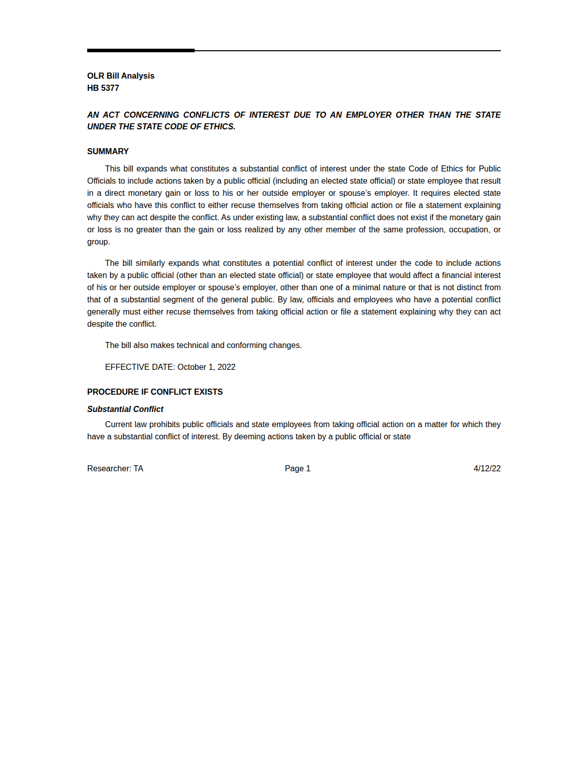OLR Bill Analysis
HB 5377
An Act Concerning Conflicts of Interest Due to an Employer Other Than the State Under the State Code of Ethics.
SUMMARY
This bill expands what constitutes a substantial conflict of interest under the state Code of Ethics for Public Officials to include actions taken by a public official (including an elected state official) or state employee that result in a direct monetary gain or loss to his or her outside employer or spouse’s employer. It requires elected state officials who have this conflict to either recuse themselves from taking official action or file a statement explaining why they can act despite the conflict. As under existing law, a substantial conflict does not exist if the monetary gain or loss is no greater than the gain or loss realized by any other member of the same profession, occupation, or group.
The bill similarly expands what constitutes a potential conflict of interest under the code to include actions taken by a public official (other than an elected state official) or state employee that would affect a financial interest of his or her outside employer or spouse’s employer, other than one of a minimal nature or that is not distinct from that of a substantial segment of the general public. By law, officials and employees who have a potential conflict generally must either recuse themselves from taking official action or file a statement explaining why they can act despite the conflict.
The bill also makes technical and conforming changes.
EFFECTIVE DATE: October 1, 2022
PROCEDURE IF CONFLICT EXISTS
Substantial Conflict
Current law prohibits public officials and state employees from taking official action on a matter for which they have a substantial conflict of interest. By deeming actions taken by a public official or state
Researcher: TA Page 1 4/12/22